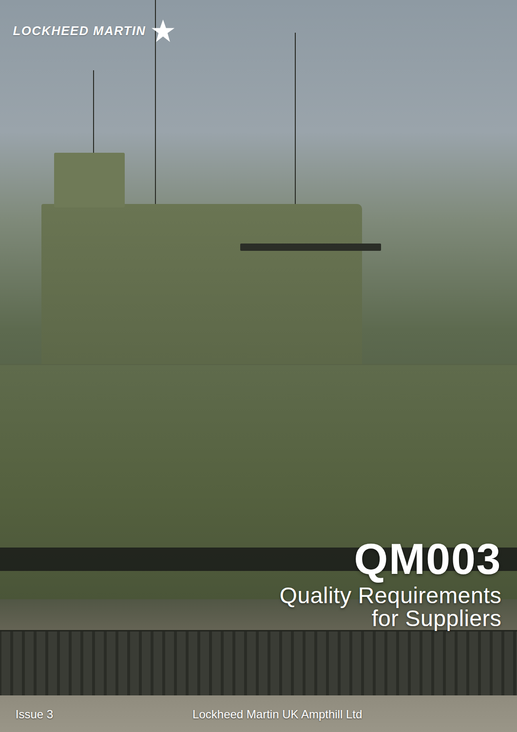LOCKHEED MARTIN
QM003
Quality Requirements
for Suppliers
Issue 3 Lockheed Martin UK Ampthill Ltd